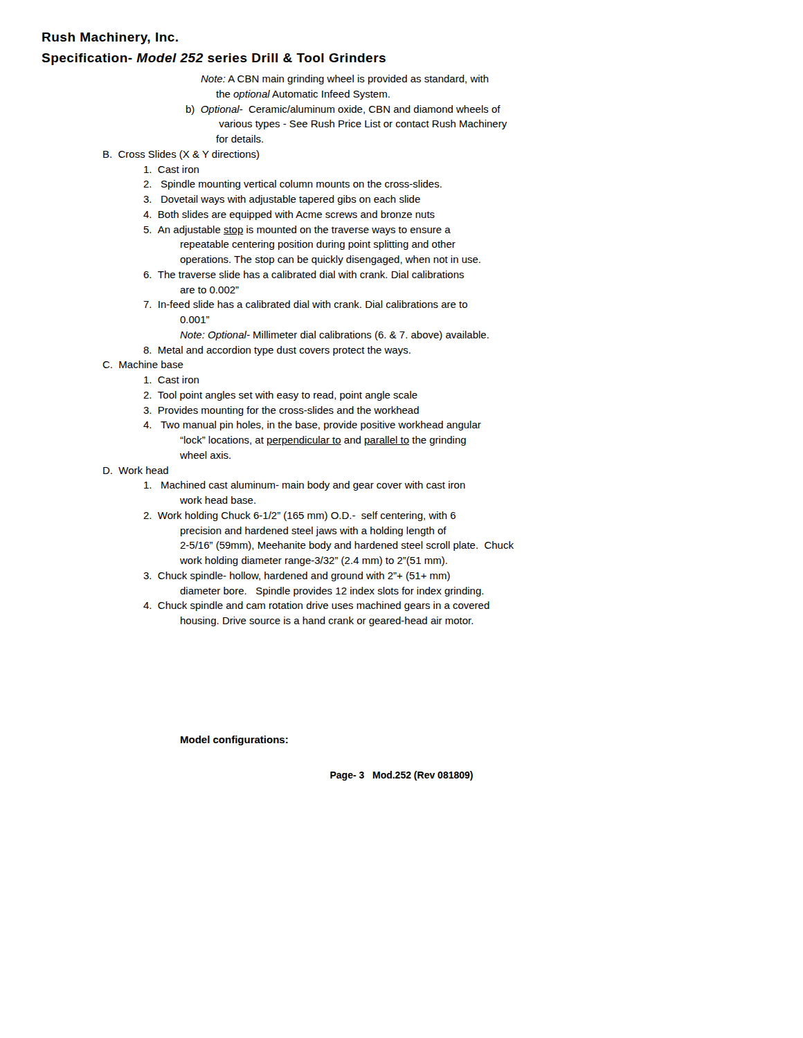Rush Machinery, Inc.
Specification- Model 252 series Drill & Tool Grinders
Note: A CBN main grinding wheel is provided as standard, with
the optional Automatic Infeed System.
b) Optional- Ceramic/aluminum oxide, CBN and diamond wheels of
various types - See Rush Price List or contact Rush Machinery
for details.
B. Cross Slides (X & Y directions)
1. Cast iron
2. Spindle mounting vertical column mounts on the cross-slides.
3. Dovetail ways with adjustable tapered gibs on each slide
4. Both slides are equipped with Acme screws and bronze nuts
5. An adjustable stop is mounted on the traverse ways to ensure a
repeatable centering position during point splitting and other
operations. The stop can be quickly disengaged, when not in use.
6. The traverse slide has a calibrated dial with crank. Dial calibrations
are to 0.002”
7. In-feed slide has a calibrated dial with crank. Dial calibrations are to
0.001”
Note: Optional- Millimeter dial calibrations (6. & 7. above) available.
8. Metal and accordion type dust covers protect the ways.
C. Machine base
1. Cast iron
2. Tool point angles set with easy to read, point angle scale
3. Provides mounting for the cross-slides and the workhead
4. Two manual pin holes, in the base, provide positive workhead angular
“lock” locations, at perpendicular to and parallel to the grinding
wheel axis.
D. Work head
1. Machined cast aluminum- main body and gear cover with cast iron
work head base.
2. Work holding Chuck 6-1/2” (165 mm) O.D.- self centering, with 6
precision and hardened steel jaws with a holding length of
2-5/16” (59mm), Meehanite body and hardened steel scroll plate. Chuck
work holding diameter range-3/32” (2.4 mm) to 2”(51 mm).
3. Chuck spindle- hollow, hardened and ground with 2”+ (51+ mm)
diameter bore. Spindle provides 12 index slots for index grinding.
4. Chuck spindle and cam rotation drive uses machined gears in a covered
housing. Drive source is a hand crank or geared-head air motor.
Model configurations:
Page- 3 Mod.252 (Rev 081809)